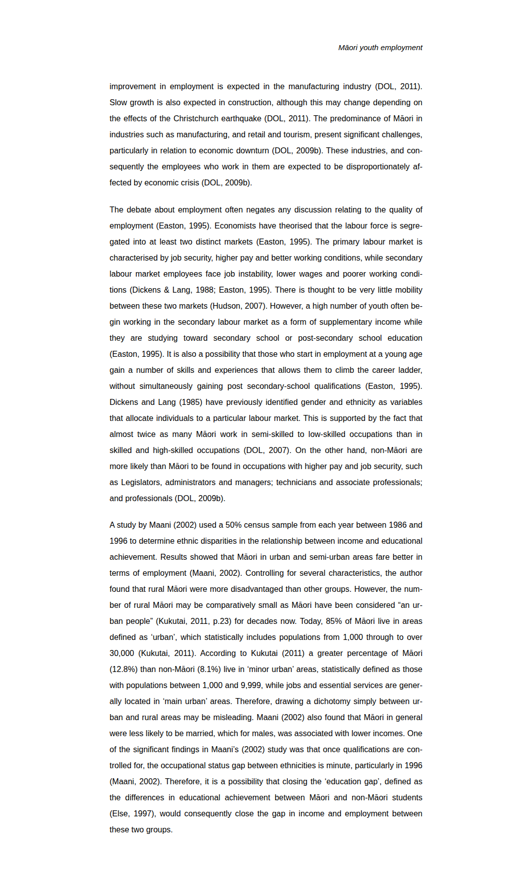Māori youth employment
improvement in employment is expected in the manufacturing industry (DOL, 2011). Slow growth is also expected in construction, although this may change depending on the effects of the Christchurch earthquake (DOL, 2011). The predominance of Māori in industries such as manufacturing, and retail and tourism, present significant challenges, particularly in relation to economic downturn (DOL, 2009b). These industries, and consequently the employees who work in them are expected to be disproportionately affected by economic crisis (DOL, 2009b).
The debate about employment often negates any discussion relating to the quality of employment (Easton, 1995). Economists have theorised that the labour force is segregated into at least two distinct markets (Easton, 1995). The primary labour market is characterised by job security, higher pay and better working conditions, while secondary labour market employees face job instability, lower wages and poorer working conditions (Dickens & Lang, 1988; Easton, 1995). There is thought to be very little mobility between these two markets (Hudson, 2007). However, a high number of youth often begin working in the secondary labour market as a form of supplementary income while they are studying toward secondary school or post-secondary school education (Easton, 1995). It is also a possibility that those who start in employment at a young age gain a number of skills and experiences that allows them to climb the career ladder, without simultaneously gaining post secondary-school qualifications (Easton, 1995). Dickens and Lang (1985) have previously identified gender and ethnicity as variables that allocate individuals to a particular labour market. This is supported by the fact that almost twice as many Māori work in semi-skilled to low-skilled occupations than in skilled and high-skilled occupations (DOL, 2007). On the other hand, non-Māori are more likely than Māori to be found in occupations with higher pay and job security, such as Legislators, administrators and managers; technicians and associate professionals; and professionals (DOL, 2009b).
A study by Maani (2002) used a 50% census sample from each year between 1986 and 1996 to determine ethnic disparities in the relationship between income and educational achievement. Results showed that Māori in urban and semi-urban areas fare better in terms of employment (Maani, 2002). Controlling for several characteristics, the author found that rural Māori were more disadvantaged than other groups. However, the number of rural Māori may be comparatively small as Māori have been considered “an urban people” (Kukutai, 2011, p.23) for decades now. Today, 85% of Māori live in areas defined as ‘urban’, which statistically includes populations from 1,000 through to over 30,000 (Kukutai, 2011). According to Kukutai (2011) a greater percentage of Māori (12.8%) than non-Māori (8.1%) live in ‘minor urban’ areas, statistically defined as those with populations between 1,000 and 9,999, while jobs and essential services are generally located in ‘main urban’ areas. Therefore, drawing a dichotomy simply between urban and rural areas may be misleading. Maani (2002) also found that Māori in general were less likely to be married, which for males, was associated with lower incomes. One of the significant findings in Maani’s (2002) study was that once qualifications are controlled for, the occupational status gap between ethnicities is minute, particularly in 1996 (Maani, 2002). Therefore, it is a possibility that closing the ‘education gap’, defined as the differences in educational achievement between Māori and non-Māori students (Else, 1997), would consequently close the gap in income and employment between these two groups.